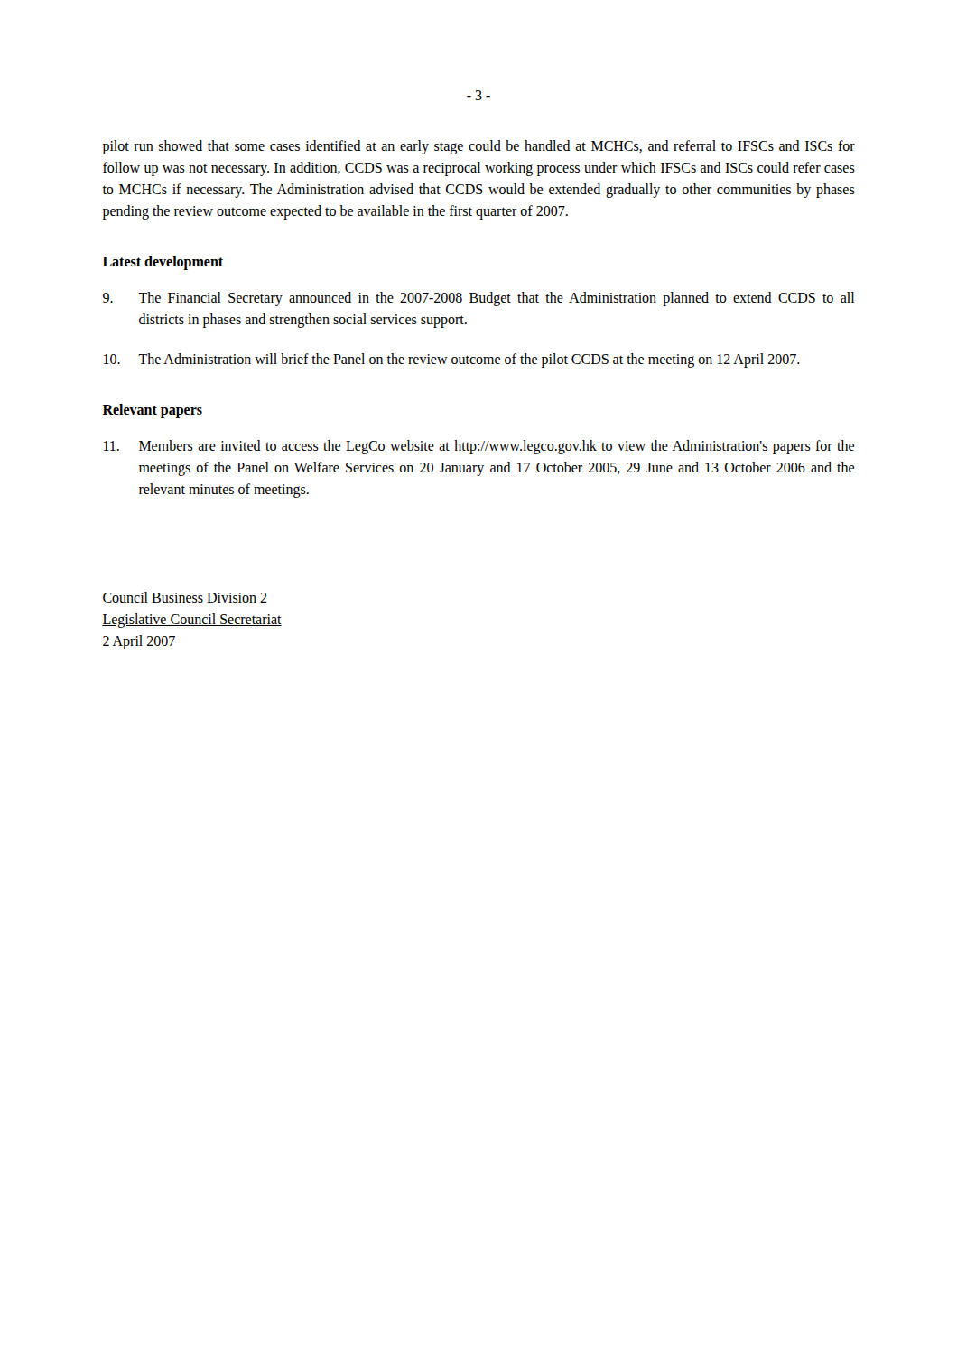- 3 -
pilot run showed that some cases identified at an early stage could be handled at MCHCs, and referral to IFSCs and ISCs for follow up was not necessary. In addition, CCDS was a reciprocal working process under which IFSCs and ISCs could refer cases to MCHCs if necessary. The Administration advised that CCDS would be extended gradually to other communities by phases pending the review outcome expected to be available in the first quarter of 2007.
Latest development
9.
The Financial Secretary announced in the 2007-2008 Budget that the Administration planned to extend CCDS to all districts in phases and strengthen social services support.
10.
The Administration will brief the Panel on the review outcome of the pilot CCDS at the meeting on 12 April 2007.
Relevant papers
11.
Members are invited to access the LegCo website at http://www.legco.gov.hk to view the Administration's papers for the meetings of the Panel on Welfare Services on 20 January and 17 October 2005, 29 June and 13 October 2006 and the relevant minutes of meetings.
Council Business Division 2
Legislative Council Secretariat
2 April 2007